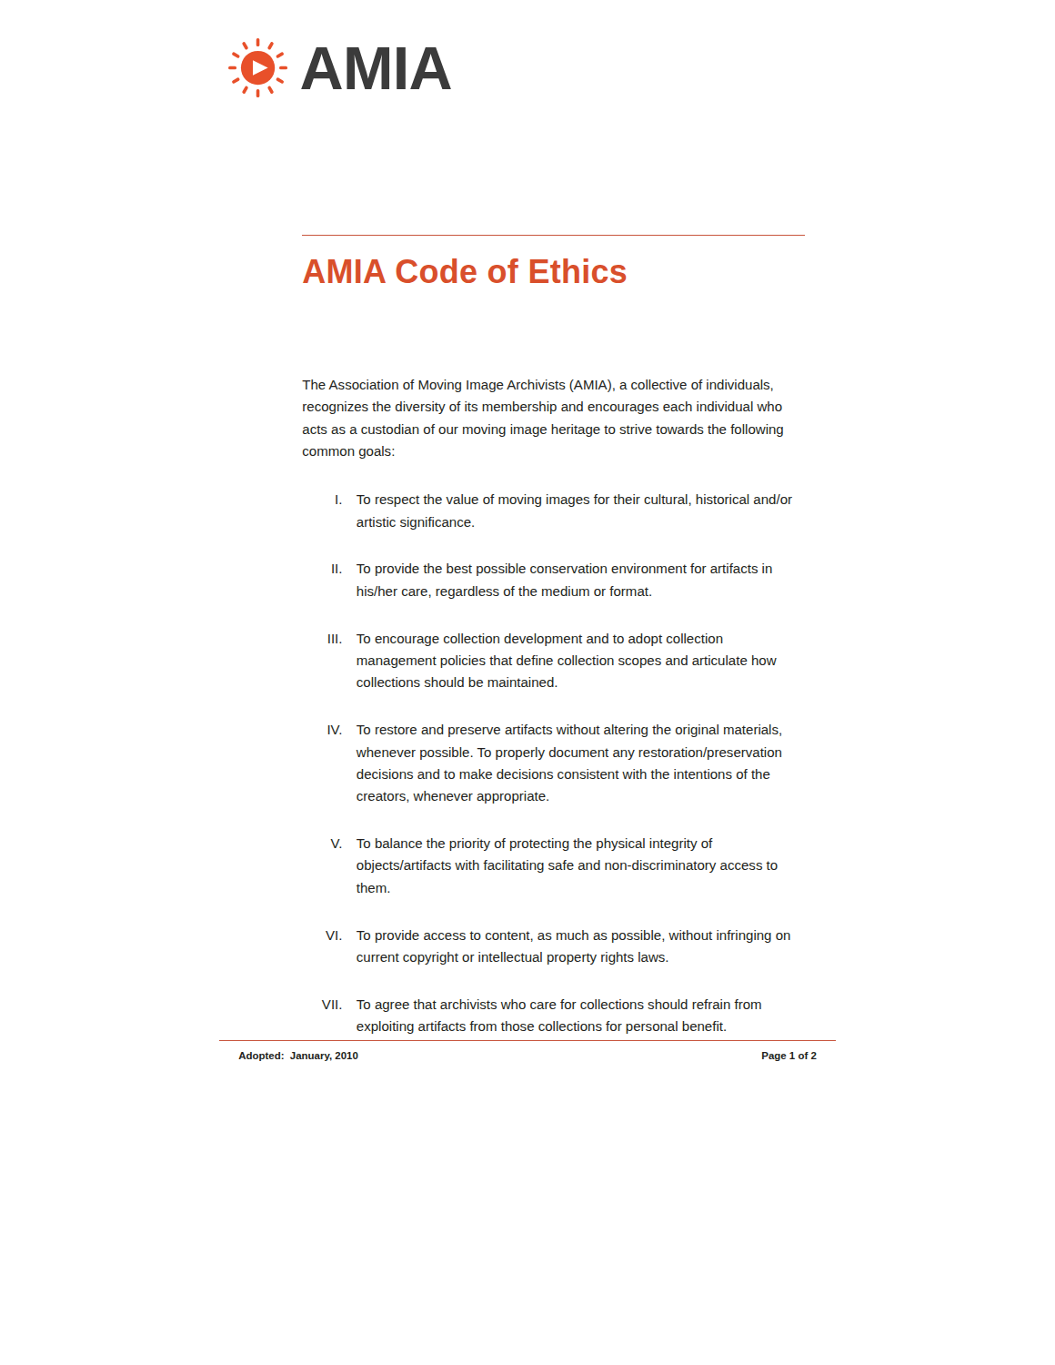AMIA
AMIA Code of Ethics
The Association of Moving Image Archivists (AMIA), a collective of individuals, recognizes the diversity of its membership and encourages each individual who acts as a custodian of our moving image heritage to strive towards the following common goals:
To respect the value of moving images for their cultural, historical and/or artistic significance.
To provide the best possible conservation environment for artifacts in his/her care, regardless of the medium or format.
To encourage collection development and to adopt collection management policies that define collection scopes and articulate how collections should be maintained.
To restore and preserve artifacts without altering the original materials, whenever possible. To properly document any restoration/preservation decisions and to make decisions consistent with the intentions of the creators, whenever appropriate.
To balance the priority of protecting the physical integrity of objects/artifacts with facilitating safe and non-discriminatory access to them.
To provide access to content, as much as possible, without infringing on current copyright or intellectual property rights laws.
To agree that archivists who care for collections should refrain from exploiting artifacts from those collections for personal benefit.
Adopted: January, 2010 Page 1 of 2